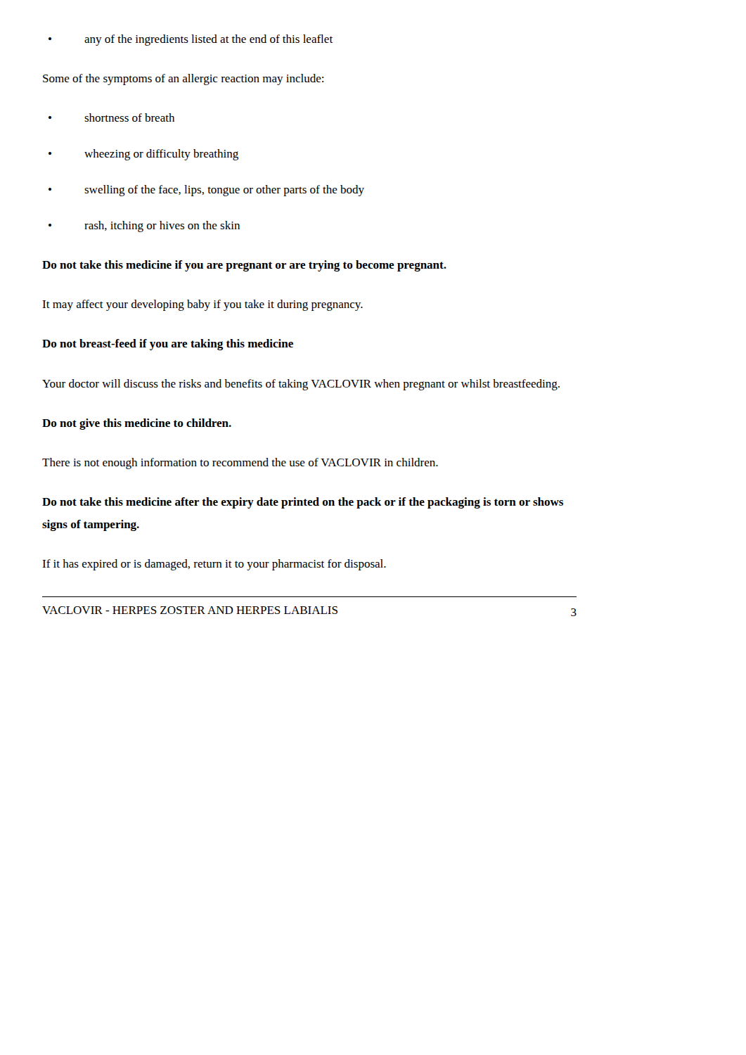any of the ingredients listed at the end of this leaflet
Some of the symptoms of an allergic reaction may include:
shortness of breath
wheezing or difficulty breathing
swelling of the face, lips, tongue or other parts of the body
rash, itching or hives on the skin
Do not take this medicine if you are pregnant or are trying to become pregnant.
It may affect your developing baby if you take it during pregnancy.
Do not breast-feed if you are taking this medicine
Your doctor will discuss the risks and benefits of taking VACLOVIR when pregnant or whilst breastfeeding.
Do not give this medicine to children.
There is not enough information to recommend the use of VACLOVIR in children.
Do not take this medicine after the expiry date printed on the pack or if the packaging is torn or shows signs of tampering.
If it has expired or is damaged, return it to your pharmacist for disposal.
VACLOVIR - HERPES ZOSTER AND HERPES LABIALIS
3